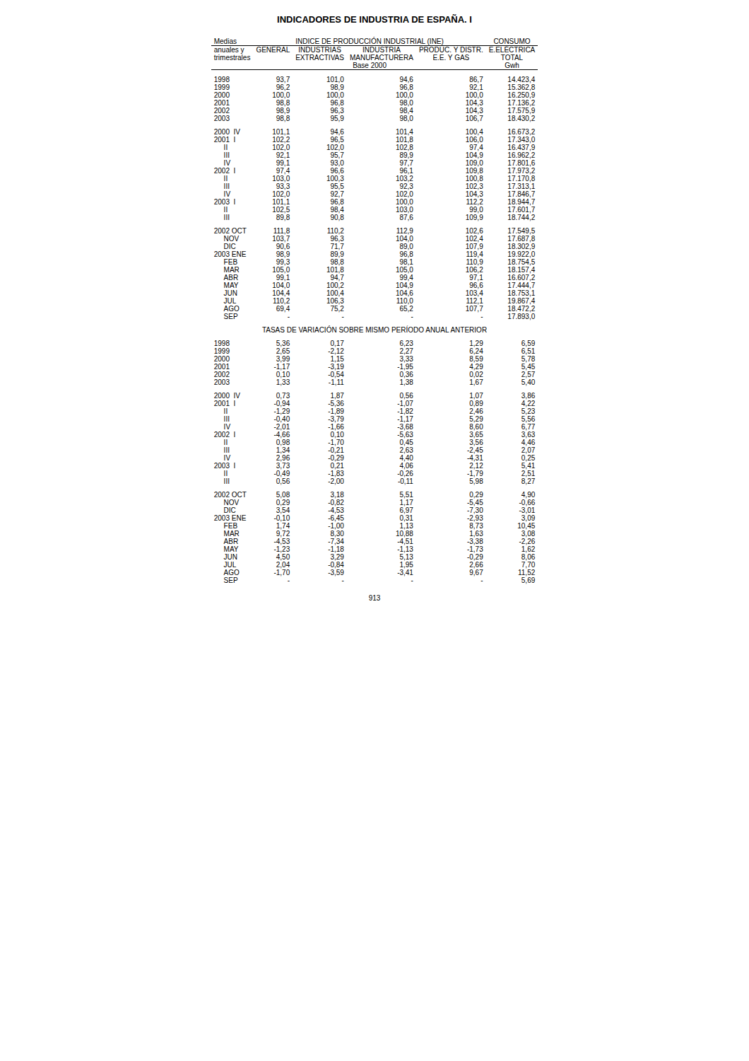INDICADORES DE INDUSTRIA DE ESPAÑA. I
| Medias | INDICE DE PRODUCCIÓN INDUSTRIAL (INE) | CONSUMO |
| --- | --- | --- |
| anuales y | GENERAL | INDUSTRIAS | INDUSTRIA | PRODUC. Y DISTR. | E.ELÉCTRICA |
| trimestrales | | EXTRACTIVAS | MANUFACTURERA | E.E. Y GAS | TOTAL |
| | Base 2000 | Gwh |
| 1998 | 93,7 | 101,0 | 94,6 | 86,7 | 14.423,4 |
| 1999 | 96,2 | 98,9 | 96,8 | 92,1 | 15.362,8 |
| 2000 | 100,0 | 100,0 | 100,0 | 100,0 | 16.250,9 |
| 2001 | 98,8 | 96,8 | 98,0 | 104,3 | 17.136,2 |
| 2002 | 98,9 | 96,3 | 98,4 | 104,3 | 17.575,9 |
| 2003 | 98,8 | 95,9 | 98,0 | 106,7 | 18.430,2 |
| 2000 IV | 101,1 | 94,6 | 101,4 | 100,4 | 16.673,2 |
| 2001 I | 102,2 | 96,5 | 101,8 | 106,0 | 17.343,0 |
| II | 102,0 | 102,0 | 102,8 | 97,4 | 16.437,9 |
| III | 92,1 | 95,7 | 89,9 | 104,9 | 16.962,2 |
| IV | 99,1 | 93,0 | 97,7 | 109,0 | 17.801,6 |
| 2002 I | 97,4 | 96,6 | 96,1 | 109,8 | 17.973,2 |
| II | 103,0 | 100,3 | 103,2 | 100,8 | 17.170,8 |
| III | 93,3 | 95,5 | 92,3 | 102,3 | 17.313,1 |
| IV | 102,0 | 92,7 | 102,0 | 104,3 | 17.846,7 |
| 2003 I | 101,1 | 96,8 | 100,0 | 112,2 | 18.944,7 |
| II | 102,5 | 98,4 | 103,0 | 99,0 | 17.601,7 |
| III | 89,8 | 90,8 | 87,6 | 109,9 | 18.744,2 |
| 2002 OCT | 111,8 | 110,2 | 112,9 | 102,6 | 17.549,5 |
| NOV | 103,7 | 96,3 | 104,0 | 102,4 | 17.687,8 |
| DIC | 90,6 | 71,7 | 89,0 | 107,9 | 18.302,9 |
| 2003 ENE | 98,9 | 89,9 | 96,8 | 119,4 | 19.922,0 |
| FEB | 99,3 | 98,8 | 98,1 | 110,9 | 18.754,5 |
| MAR | 105,0 | 101,8 | 105,0 | 106,2 | 18.157,4 |
| ABR | 99,1 | 94,7 | 99,4 | 97,1 | 16.607,2 |
| MAY | 104,0 | 100,2 | 104,9 | 96,6 | 17.444,7 |
| JUN | 104,4 | 100,4 | 104,6 | 103,4 | 18.753,1 |
| JUL | 110,2 | 106,3 | 110,0 | 112,1 | 19.867,4 |
| AGO | 69,4 | 75,2 | 65,2 | 107,7 | 18.472,2 |
| SEP | - | - | - | - | 17.893,0 |
| TASAS DE VARIACIÓN SOBRE MISMO PERÍODO ANUAL ANTERIOR |
| 1998 | 5,36 | 0,17 | 6,23 | 1,29 | 6,59 |
| 1999 | 2,65 | -2,12 | 2,27 | 6,24 | 6,51 |
| 2000 | 3,99 | 1,15 | 3,33 | 8,59 | 5,78 |
| 2001 | -1,17 | -3,19 | -1,95 | 4,29 | 5,45 |
| 2002 | 0,10 | -0,54 | 0,36 | 0,02 | 2,57 |
| 2003 | 1,33 | -1,11 | 1,38 | 1,67 | 5,40 |
| 2000 IV | 0,73 | 1,87 | 0,56 | 1,07 | 3,86 |
| 2001 I | -0,94 | -5,36 | -1,07 | 0,89 | 4,22 |
| II | -1,29 | -1,89 | -1,82 | 2,46 | 5,23 |
| III | -0,40 | -3,79 | -1,17 | 5,29 | 5,56 |
| IV | -2,01 | -1,66 | -3,68 | 8,60 | 6,77 |
| 2002 I | -4,66 | 0,10 | -5,63 | 3,65 | 3,63 |
| II | 0,98 | -1,70 | 0,45 | 3,56 | 4,46 |
| III | 1,34 | -0,21 | 2,63 | -2,45 | 2,07 |
| IV | 2,96 | -0,29 | 4,40 | -4,31 | 0,25 |
| 2003 I | 3,73 | 0,21 | 4,06 | 2,12 | 5,41 |
| II | -0,49 | -1,83 | -0,26 | -1,79 | 2,51 |
| III | 0,56 | -2,00 | -0,11 | 5,98 | 8,27 |
| 2002 OCT | 5,08 | 3,18 | 5,51 | 0,29 | 4,90 |
| NOV | 0,29 | -0,82 | 1,17 | -5,45 | -0,66 |
| DIC | 3,54 | -4,53 | 6,97 | -7,30 | -3,01 |
| 2003 ENE | -0,10 | -6,45 | 0,31 | -2,93 | 3,09 |
| FEB | 1,74 | -1,00 | 1,13 | 8,73 | 10,45 |
| MAR | 9,72 | 8,30 | 10,88 | 1,63 | 3,08 |
| ABR | -4,53 | -7,34 | -4,51 | -3,38 | -2,26 |
| MAY | -1,23 | -1,18 | -1,13 | -1,73 | 1,62 |
| JUN | 4,50 | 3,29 | 5,13 | -0,29 | 8,06 |
| JUL | 2,04 | -0,84 | 1,95 | 2,66 | 7,70 |
| AGO | -1,70 | -3,59 | -3,41 | 9,67 | 11,52 |
| SEP | - | - | - | - | 5,69 |
913